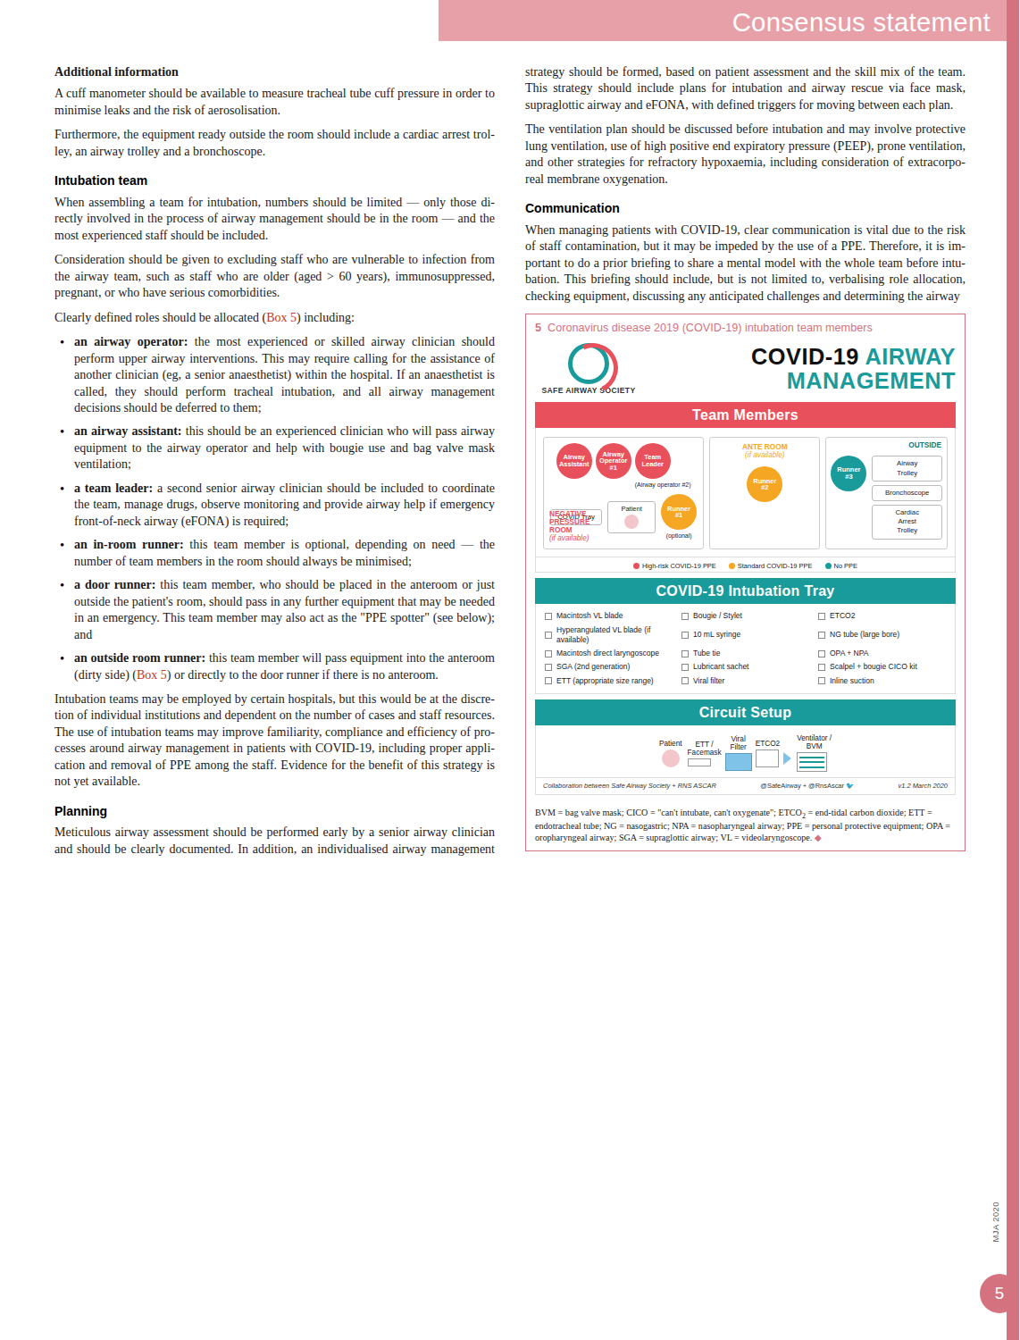Consensus statement
Additional information
A cuff manometer should be available to measure tracheal tube cuff pressure in order to minimise leaks and the risk of aerosolisation.
Furthermore, the equipment ready outside the room should include a cardiac arrest trolley, an airway trolley and a bronchoscope.
Intubation team
When assembling a team for intubation, numbers should be limited — only those directly involved in the process of airway management should be in the room — and the most experienced staff should be included.
Consideration should be given to excluding staff who are vulnerable to infection from the airway team, such as staff who are older (aged > 60 years), immunosuppressed, pregnant, or who have serious comorbidities.
Clearly defined roles should be allocated (Box 5) including:
an airway operator: the most experienced or skilled airway clinician should perform upper airway interventions. This may require calling for the assistance of another clinician (eg, a senior anaesthetist) within the hospital. If an anaesthetist is called, they should perform tracheal intubation, and all airway management decisions should be deferred to them;
an airway assistant: this should be an experienced clinician who will pass airway equipment to the airway operator and help with bougie use and bag valve mask ventilation;
a team leader: a second senior airway clinician should be included to coordinate the team, manage drugs, observe monitoring and provide airway help if emergency front-of-neck airway (eFONA) is required;
an in-room runner: this team member is optional, depending on need — the number of team members in the room should always be minimised;
a door runner: this team member, who should be placed in the anteroom or just outside the patient's room, should pass in any further equipment that may be needed in an emergency. This team member may also act as the "PPE spotter" (see below); and
an outside room runner: this team member will pass equipment into the anteroom (dirty side) (Box 5) or directly to the door runner if there is no anteroom.
Intubation teams may be employed by certain hospitals, but this would be at the discretion of individual institutions and dependent on the number of cases and staff resources. The use of intubation teams may improve familiarity, compliance and efficiency of processes around airway management in patients with COVID-19, including proper application and removal of PPE among the staff. Evidence for the benefit of this strategy is not yet available.
Planning
Meticulous airway assessment should be performed early by a senior airway clinician and should be clearly documented. In addition, an individualised airway management strategy should be formed, based on patient assessment and the skill mix of the team. This strategy should include plans for intubation and airway rescue via face mask, supraglottic airway and eFONA, with defined triggers for moving between each plan.
The ventilation plan should be discussed before intubation and may involve protective lung ventilation, use of high positive end expiratory pressure (PEEP), prone ventilation, and other strategies for refractory hypoxaemia, including consideration of extracorporeal membrane oxygenation.
Communication
When managing patients with COVID-19, clear communication is vital due to the risk of staff contamination, but it may be impeded by the use of a PPE. Therefore, it is important to do a prior briefing to share a mental model with the whole team before intubation. This briefing should include, but is not limited to, verbalising role allocation, checking equipment, discussing any anticipated challenges and determining the airway
5 Coronavirus disease 2019 (COVID-19) intubation team members
SAFE AIRWAY SOCIETY
COVID-19 AIRWAY
MANAGEMENT
Team Members
Airway
Assistant
Airway
Operator
#1
Team
Leader
(Airway operator #2)
COVID Tray
Patient
Runner
#1
(optional)
NEGATIVE
PRESSURE
ROOM
(if available)
ANTE ROOM
(if available)
Runner
#2
OUTSIDE
Runner
#3
Airway
Trolley
Bronchoscope
Cardiac
Arrest
Trolley
High-risk COVID-19 PPE Standard COVID-19 PPE No PPE
COVID-19 Intubation Tray
Macintosh VL blade
Bougie / Stylet
ETCO2
Hyperangulated VL blade (if available)
10 mL syringe
NG tube (large bore)
Macintosh direct laryngoscope
Tube tie
OPA + NPA
SGA (2nd generation)
Lubricant sachet
Scalpel + bougie CICO kit
ETT (appropriate size range)
Viral filter
Inline suction
Circuit Setup
Patient
ETT /
Facemask
Viral
Filter
ETCO2
Ventilator /
BVM
Collaboration between Safe Airway Society + RNS ASCAR @SafeAirway + @RnsAscar 🐦 v1.2 March 2020
BVM = bag valve mask; CICO = "can't intubate, can't oxygenate"; ETCO2 = end-tidal carbon dioxide; ETT = endotracheal tube; NG = nasogastric; NPA = nasopharyngeal airway; PPE = personal protective equipment; OPA = oropharyngeal airway; SGA = supraglottic airway; VL = videolaryngoscope. ◆
MJA 2020
5